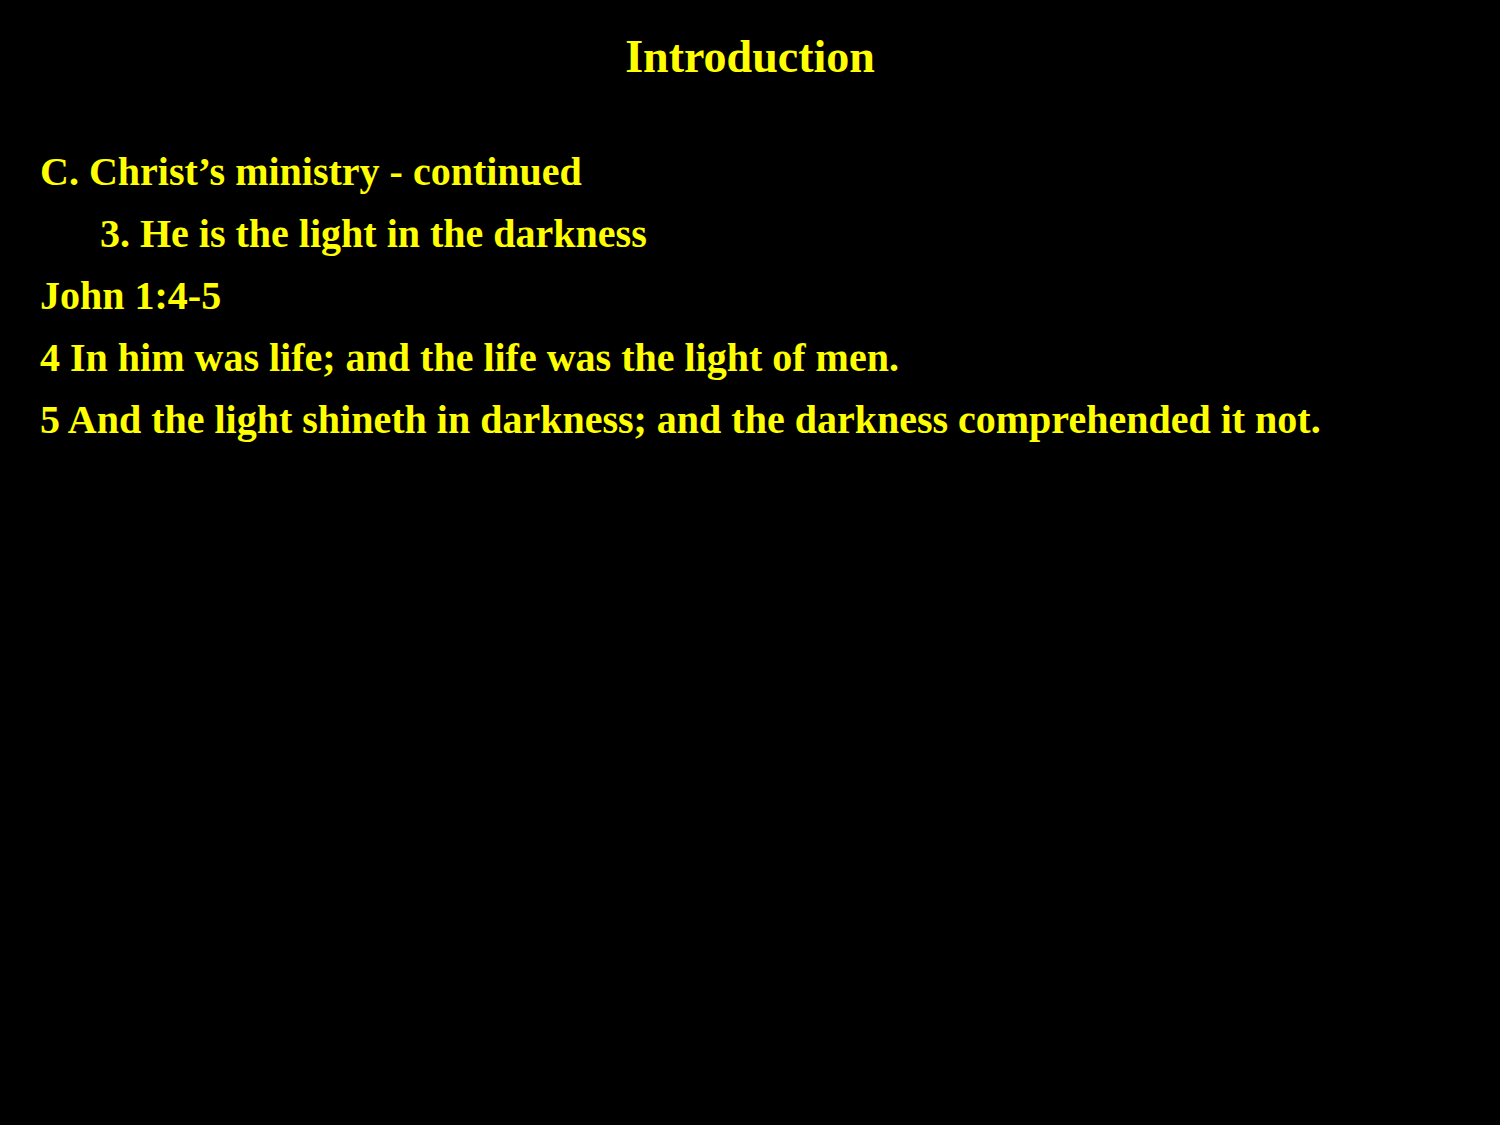Introduction
C. Christ’s ministry - continued
3. He is the light in the darkness
John 1:4-5
4 In him was life; and the life was the light of men.
5 And the light shineth in darkness; and the darkness comprehended it not.